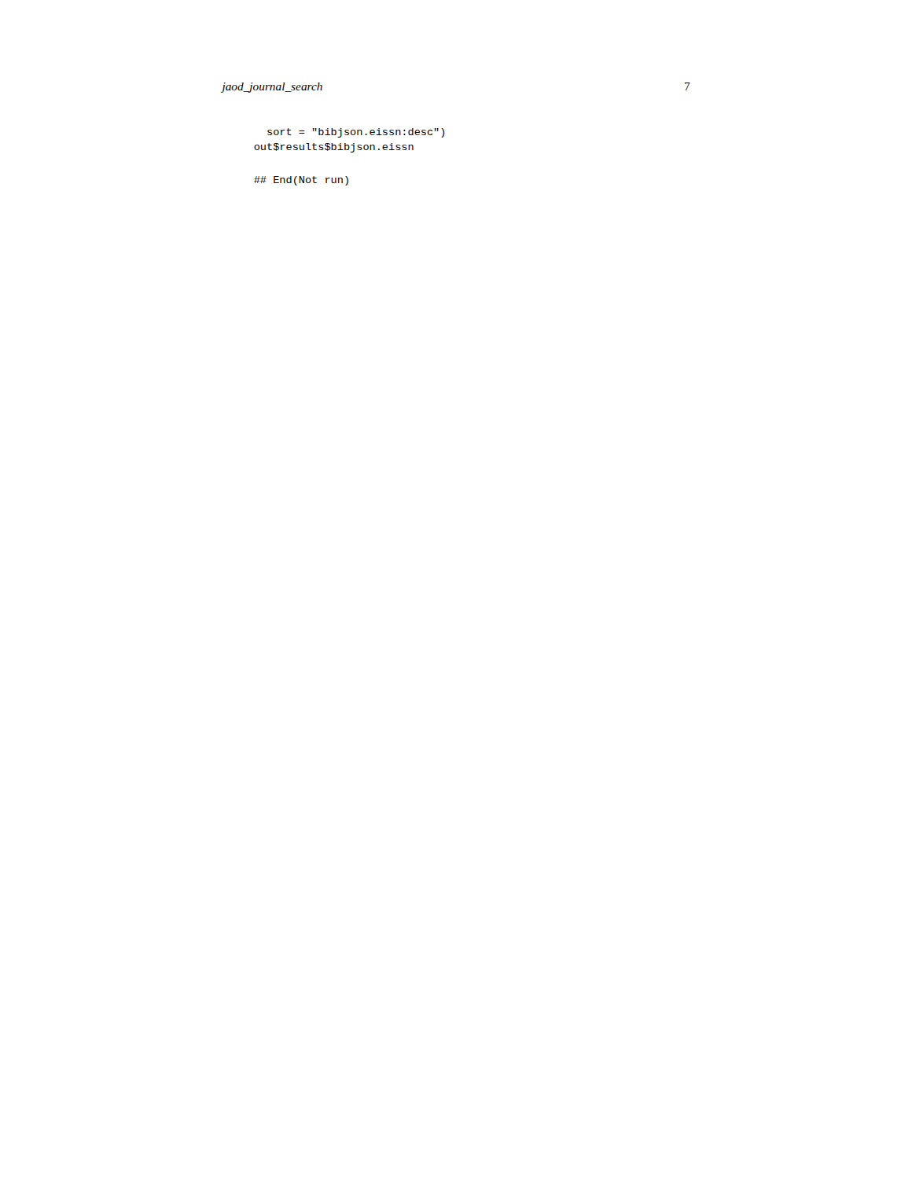jaod_journal_search 7
  sort = "bibjson.eissn:desc")
out$results$bibjson.eissn
## End(Not run)